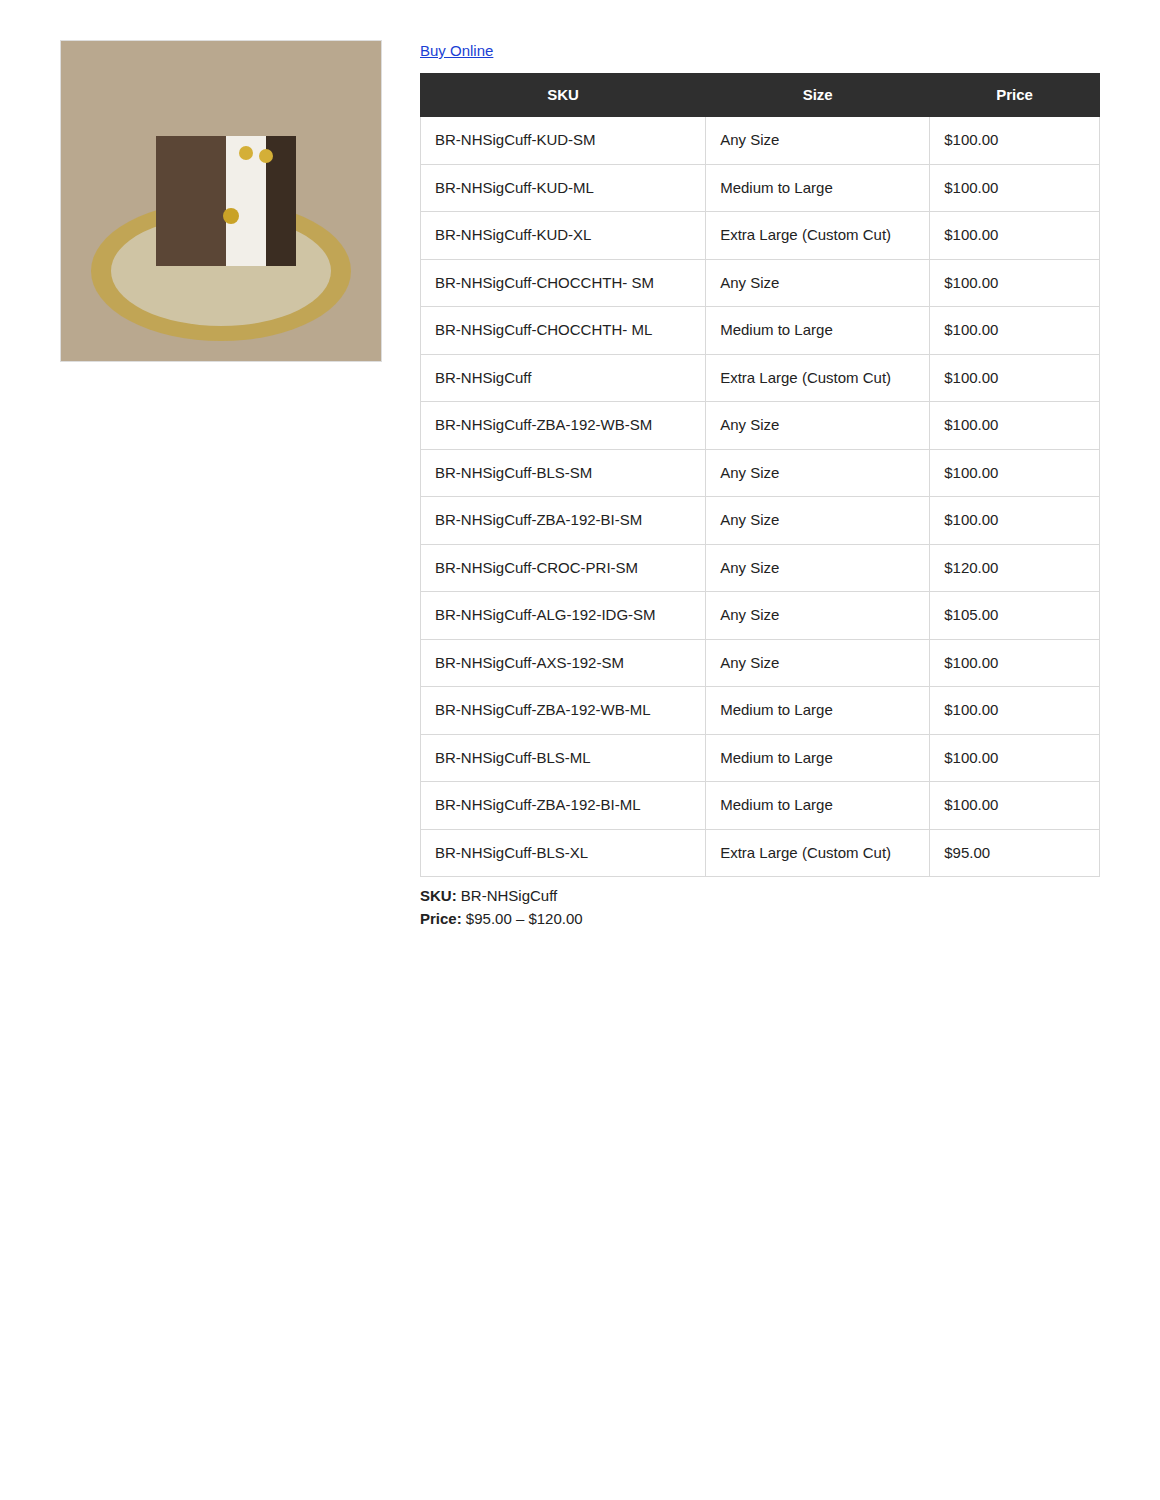Buy Online
| SKU | Size | Price |
| --- | --- | --- |
| BR-NHSigCuff-KUD-SM | Any Size | $100.00 |
| BR-NHSigCuff-KUD-ML | Medium to Large | $100.00 |
| BR-NHSigCuff-KUD-XL | Extra Large (Custom Cut) | $100.00 |
| BR-NHSigCuff-CHOCCHTH- SM | Any Size | $100.00 |
| BR-NHSigCuff-CHOCCHTH- ML | Medium to Large | $100.00 |
| BR-NHSigCuff | Extra Large (Custom Cut) | $100.00 |
| BR-NHSigCuff-ZBA-192-WB-SM | Any Size | $100.00 |
| BR-NHSigCuff-BLS-SM | Any Size | $100.00 |
| BR-NHSigCuff-ZBA-192-BI-SM | Any Size | $100.00 |
| BR-NHSigCuff-CROC-PRI-SM | Any Size | $120.00 |
| BR-NHSigCuff-ALG-192-IDG-SM | Any Size | $105.00 |
| BR-NHSigCuff-AXS-192-SM | Any Size | $100.00 |
| BR-NHSigCuff-ZBA-192-WB-ML | Medium to Large | $100.00 |
| BR-NHSigCuff-BLS-ML | Medium to Large | $100.00 |
| BR-NHSigCuff-ZBA-192-BI-ML | Medium to Large | $100.00 |
| BR-NHSigCuff-BLS-XL | Extra Large (Custom Cut) | $95.00 |
SKU: BR-NHSigCuff
Price: $95.00 – $120.00